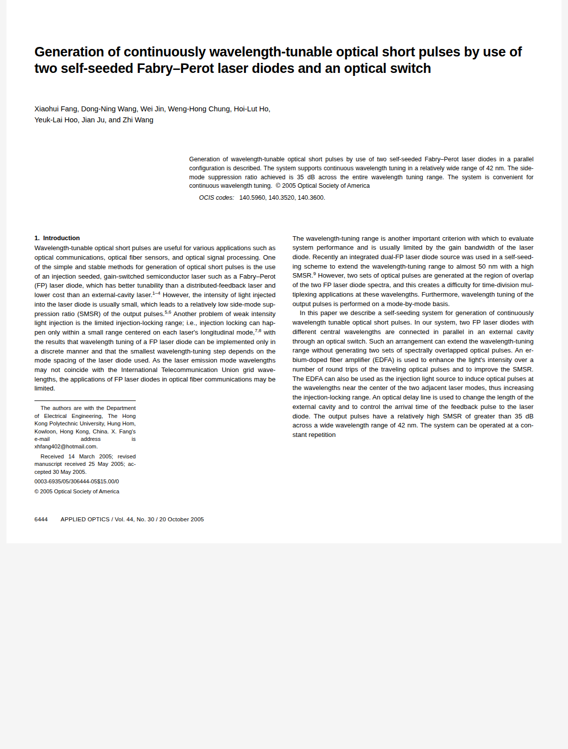Generation of continuously wavelength-tunable optical short pulses by use of two self-seeded Fabry–Perot laser diodes and an optical switch
Xiaohui Fang, Dong-Ning Wang, Wei Jin, Weng-Hong Chung, Hoi-Lut Ho,
Yeuk-Lai Hoo, Jian Ju, and Zhi Wang
Generation of wavelength-tunable optical short pulses by use of two self-seeded Fabry–Perot laser diodes in a parallel configuration is described. The system supports continuous wavelength tuning in a relatively wide range of 42 nm. The side-mode suppression ratio achieved is 35 dB across the entire wavelength tuning range. The system is convenient for continuous wavelength tuning. © 2005 Optical Society of America
OCIS codes: 140.5960, 140.3520, 140.3600.
1. Introduction
Wavelength-tunable optical short pulses are useful for various applications such as optical communications, optical fiber sensors, and optical signal processing. One of the simple and stable methods for generation of optical short pulses is the use of an injection seeded, gain-switched semiconductor laser such as a Fabry–Perot (FP) laser diode, which has better tunability than a distributed-feedback laser and lower cost than an external-cavity laser.1–4 However, the intensity of light injected into the laser diode is usually small, which leads to a relatively low side-mode suppression ratio (SMSR) of the output pulses.5,6 Another problem of weak intensity light injection is the limited injection-locking range; i.e., injection locking can happen only within a small range centered on each laser's longitudinal mode,7,8 with the results that wavelength tuning of a FP laser diode can be implemented only in a discrete manner and that the smallest wavelength-tuning step depends on the mode spacing of the laser diode used. As the laser emission mode wavelengths may not coincide with the International Telecommunication Union grid wavelengths, the applications of FP laser diodes in optical fiber communications may be limited.
The authors are with the Department of Electrical Engineering, The Hong Kong Polytechnic University, Hung Hom, Kowloon, Hong Kong, China. X. Fang's e-mail address is xhfang402@hotmail.com.
Received 14 March 2005; revised manuscript received 25 May 2005; accepted 30 May 2005.
0003-6935/05/306444-05$15.00/0
© 2005 Optical Society of America
The wavelength-tuning range is another important criterion with which to evaluate system performance and is usually limited by the gain bandwidth of the laser diode. Recently an integrated dual-FP laser diode source was used in a self-seeding scheme to extend the wavelength-tuning range to almost 50 nm with a high SMSR.9 However, two sets of optical pulses are generated at the region of overlap of the two FP laser diode spectra, and this creates a difficulty for time-division multiplexing applications at these wavelengths. Furthermore, wavelength tuning of the output pulses is performed on a mode-by-mode basis.
In this paper we describe a self-seeding system for generation of continuously wavelength tunable optical short pulses. In our system, two FP laser diodes with different central wavelengths are connected in parallel in an external cavity through an optical switch. Such an arrangement can extend the wavelength-tuning range without generating two sets of spectrally overlapped optical pulses. An erbium-doped fiber amplifier (EDFA) is used to enhance the light's intensity over a number of round trips of the traveling optical pulses and to improve the SMSR. The EDFA can also be used as the injection light source to induce optical pulses at the wavelengths near the center of the two adjacent laser modes, thus increasing the injection-locking range. An optical delay line is used to change the length of the external cavity and to control the arrival time of the feedback pulse to the laser diode. The output pulses have a relatively high SMSR of greater than 35 dB across a wide wavelength range of 42 nm. The system can be operated at a constant repetition
6444 APPLIED OPTICS / Vol. 44, No. 30 / 20 October 2005